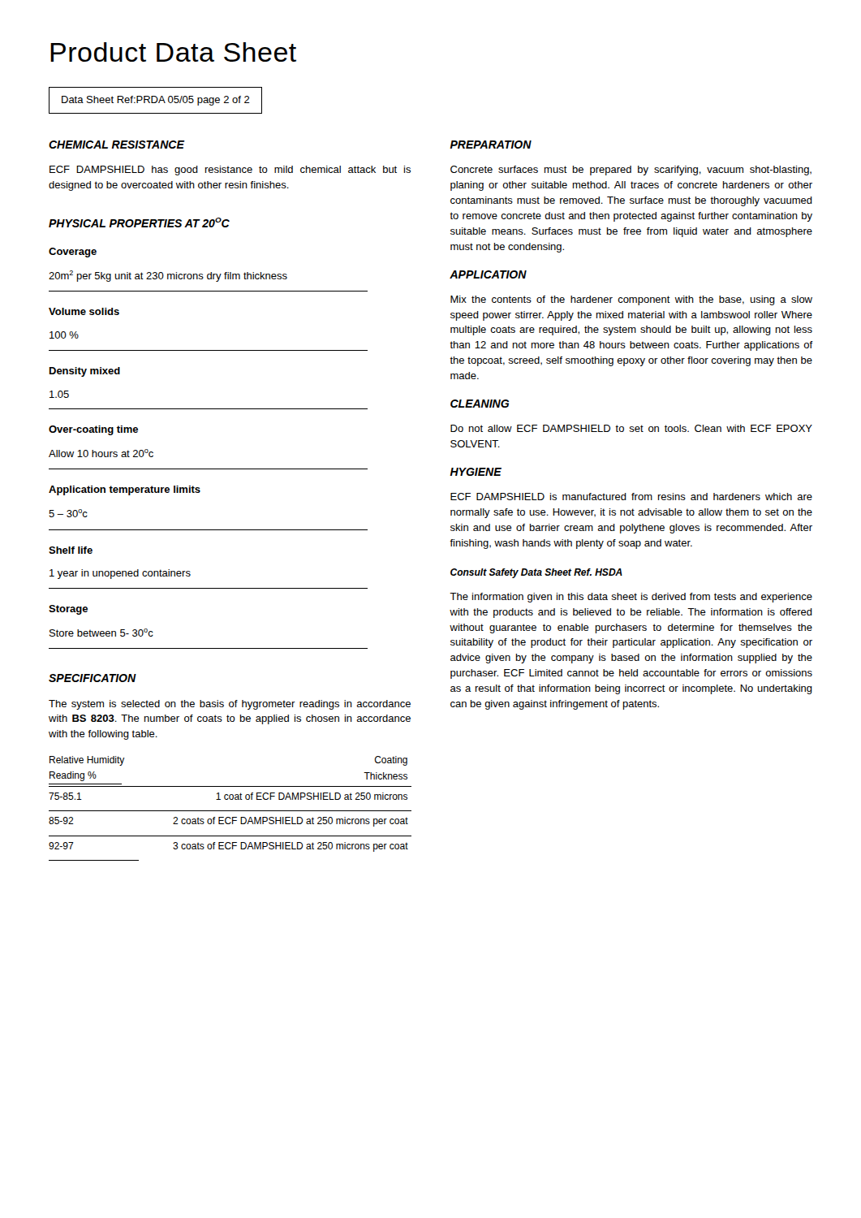Product Data Sheet
Data Sheet Ref:PRDA 05/05 page 2 of 2
CHEMICAL RESISTANCE
ECF DAMPSHIELD has good resistance to mild chemical attack but is designed to be overcoated with other resin finishes.
PHYSICAL PROPERTIES AT 20OC
Coverage
20m2 per 5kg unit at 230 microns dry film thickness
Volume solids
100 %
Density mixed
1.05
Over-coating time
Allow 10 hours at 20oc
Application temperature limits
5 – 30oc
Shelf life
1 year in unopened containers
Storage
Store between 5- 30oc
SPECIFICATION
The system is selected on the basis of hygrometer readings in accordance with BS 8203. The number of coats to be applied is chosen in accordance with the following table.
| Relative Humidity | Coating |
| --- | --- |
| Reading % | Thickness |
| 75-85.1 | 1 coat of ECF DAMPSHIELD at 250 microns |
| 85-92 | 2 coats of ECF DAMPSHIELD at 250 microns per coat |
| 92-97 | 3 coats of ECF DAMPSHIELD at 250 microns per coat |
PREPARATION
Concrete surfaces must be prepared by scarifying, vacuum shot-blasting, planing or other suitable method. All traces of concrete hardeners or other contaminants must be removed. The surface must be thoroughly vacuumed to remove concrete dust and then protected against further contamination by suitable means. Surfaces must be free from liquid water and atmosphere must not be condensing.
APPLICATION
Mix the contents of the hardener component with the base, using a slow speed power stirrer. Apply the mixed material with a lambswool roller Where multiple coats are required, the system should be built up, allowing not less than 12 and not more than 48 hours between coats. Further applications of the topcoat, screed, self smoothing epoxy or other floor covering may then be made.
CLEANING
Do not allow ECF DAMPSHIELD to set on tools. Clean with ECF EPOXY SOLVENT.
HYGIENE
ECF DAMPSHIELD is manufactured from resins and hardeners which are normally safe to use. However, it is not advisable to allow them to set on the skin and use of barrier cream and polythene gloves is recommended. After finishing, wash hands with plenty of soap and water.
Consult Safety Data Sheet Ref. HSDA
The information given in this data sheet is derived from tests and experience with the products and is believed to be reliable. The information is offered without guarantee to enable purchasers to determine for themselves the suitability of the product for their particular application. Any specification or advice given by the company is based on the information supplied by the purchaser. ECF Limited cannot be held accountable for errors or omissions as a result of that information being incorrect or incomplete. No undertaking can be given against infringement of patents.